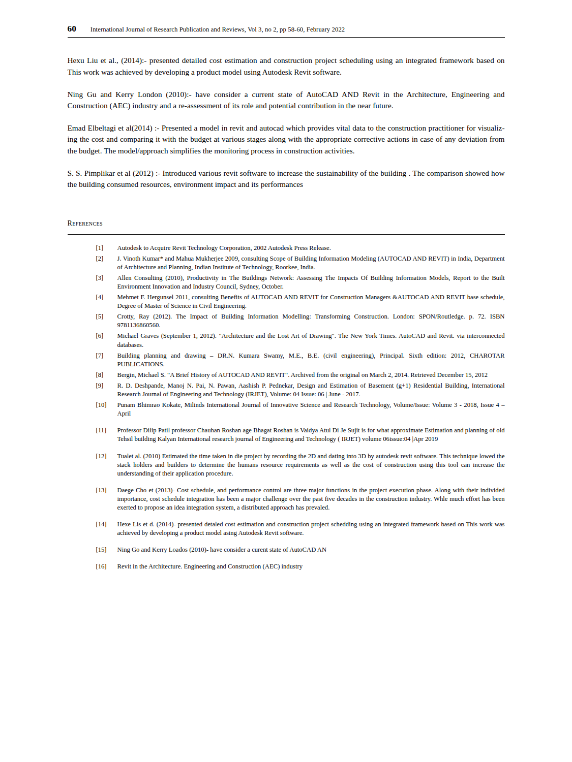60
International Journal of Research Publication and Reviews, Vol 3, no 2, pp 58-60, February 2022
Hexu Liu et al., (2014):- presented detailed cost estimation and construction project scheduling using an integrated framework based on This work was achieved by developing a product model using Autodesk Revit software.
Ning Gu and Kerry London (2010):- have consider a current state of AutoCAD AND Revit in the Architecture, Engineering and Construction (AEC) industry and a re-assessment of its role and potential contribution in the near future.
Emad Elbeltagi et al(2014) :- Presented a model in revit and autocad which provides vital data to the construction practitioner for visualizing the cost and comparing it with the budget at various stages along with the appropriate corrective actions in case of any deviation from the budget. The model/approach simplifies the monitoring process in construction activities.
S. S. Pimplikar et al (2012) :- Introduced various revit software to increase the sustainability of the building . The comparison showed how the building consumed resources, environment impact and its performances
References
[1] Autodesk to Acquire Revit Technology Corporation, 2002 Autodesk Press Release.
[2] J. Vinoth Kumar* and Mahua Mukherjee 2009, consulting Scope of Building Information Modeling (AUTOCAD AND REVIT) in India, Department of Architecture and Planning, Indian Institute of Technology, Roorkee, India.
[3] Allen Consulting (2010), Productivity in The Buildings Network: Assessing The Impacts Of Building Information Models, Report to the Built Environment Innovation and Industry Council, Sydney, October.
[4] Mehmet F. Hergunsel 2011, consulting Benefits of AUTOCAD AND REVIT for Construction Managers &AUTOCAD AND REVIT base schedule, Degree of Master of Science in Civil Engineering.
[5] Crotty, Ray (2012). The Impact of Building Information Modelling: Transforming Construction. London: SPON/Routledge. p. 72. ISBN 9781136860560.
[6] Michael Graves (September 1, 2012). "Architecture and the Lost Art of Drawing". The New York Times. AutoCAD and Revit. via interconnected databases.
[7] Building planning and drawing – DR.N. Kumara Swamy, M.E., B.E. (civil engineering), Principal. Sixth edition: 2012, CHAROTAR PUBLICATIONS.
[8] Bergin, Michael S. "A Brief History of AUTOCAD AND REVIT". Archived from the original on March 2, 2014. Retrieved December 15, 2012
[9] R. D. Deshpande, Manoj N. Pai, N. Pawan, Aashish P. Pednekar, Design and Estimation of Basement (g+1) Residential Building, International Research Journal of Engineering and Technology (IRJET), Volume: 04 Issue: 06 | June - 2017.
[10] Punam Bhimrao Kokate, Milinds International Journal of Innovative Science and Research Technology, Volume/Issue: Volume 3 - 2018, Issue 4 – April
[11] Professor Dilip Patil professor Chauhan Roshan age Bhagat Roshan is Vaidya Atul Di Je Sujit is for what approximate Estimation and planning of old Tehsil building Kalyan International research journal of Engineering and Technology ( IRJET) volume 06issue:04 |Apr 2019
[12] Tualet al. (2010) Estimated the time taken in die project by recording the 2D and dating into 3D by autodesk revit software. This technique lowed the stack holders and builders to determine the humans resource requirements as well as the cost of construction using this tool can increase the understanding of their application procedure.
[13] Daege Cho et (2013)- Cost schedule, and performance control are three major functions in the project execution phase. Along with their individed importance, cost schedule integration has been a major challenge over the past five decades in the construction industry. Whle much effort has been exerted to propose an idea integration system, a distributed approach has prevaled.
[14] Hexe Lis et d. (2014)- presented detaled cost estimation and construction project schedding using an integrated framework based on This work was achieved by developing a product model asing Autodesk Revit software.
[15] Ning Go and Kerry Loados (2010)- have consider a curent state of AutoCAD AN
[16] Revit in the Architecture. Engineering and Construction (AEC) industry